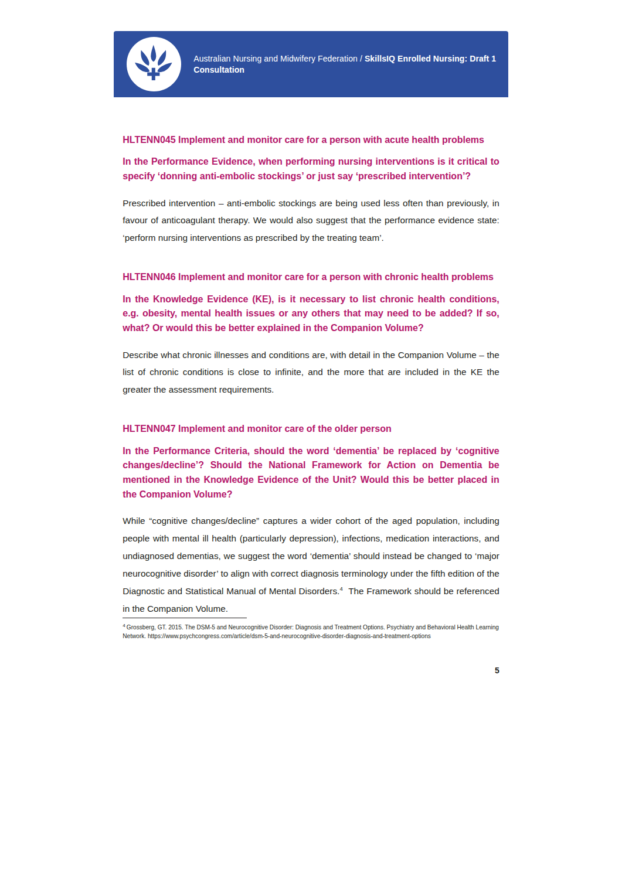Australian Nursing and Midwifery Federation / SkillsIQ Enrolled Nursing: Draft 1 Consultation
HLTENN045 Implement and monitor care for a person with acute health problems
In the Performance Evidence, when performing nursing interventions is it critical to specify ‘donning anti-embolic stockings’ or just say ‘prescribed intervention’?
Prescribed intervention – anti-embolic stockings are being used less often than previously, in favour of anticoagulant therapy. We would also suggest that the performance evidence state: ‘perform nursing interventions as prescribed by the treating team’.
HLTENN046 Implement and monitor care for a person with chronic health problems
In the Knowledge Evidence (KE), is it necessary to list chronic health conditions, e.g. obesity, mental health issues or any others that may need to be added? If so, what? Or would this be better explained in the Companion Volume?
Describe what chronic illnesses and conditions are, with detail in the Companion Volume – the list of chronic conditions is close to infinite, and the more that are included in the KE the greater the assessment requirements.
HLTENN047 Implement and monitor care of the older person
In the Performance Criteria, should the word ‘dementia’ be replaced by ‘cognitive changes/decline’? Should the National Framework for Action on Dementia be mentioned in the Knowledge Evidence of the Unit? Would this be better placed in the Companion Volume?
While “cognitive changes/decline” captures a wider cohort of the aged population, including people with mental ill health (particularly depression), infections, medication interactions, and undiagnosed dementias, we suggest the word ‘dementia’ should instead be changed to ‘major neurocognitive disorder’ to align with correct diagnosis terminology under the fifth edition of the Diagnostic and Statistical Manual of Mental Disorders.4 The Framework should be referenced in the Companion Volume.
4 Grossberg, GT. 2015. The DSM-5 and Neurocognitive Disorder: Diagnosis and Treatment Options. Psychiatry and Behavioral Health Learning Network. https://www.psychcongress.com/article/dsm-5-and-neurocognitive-disorder-diagnosis-and-treatment-options
5